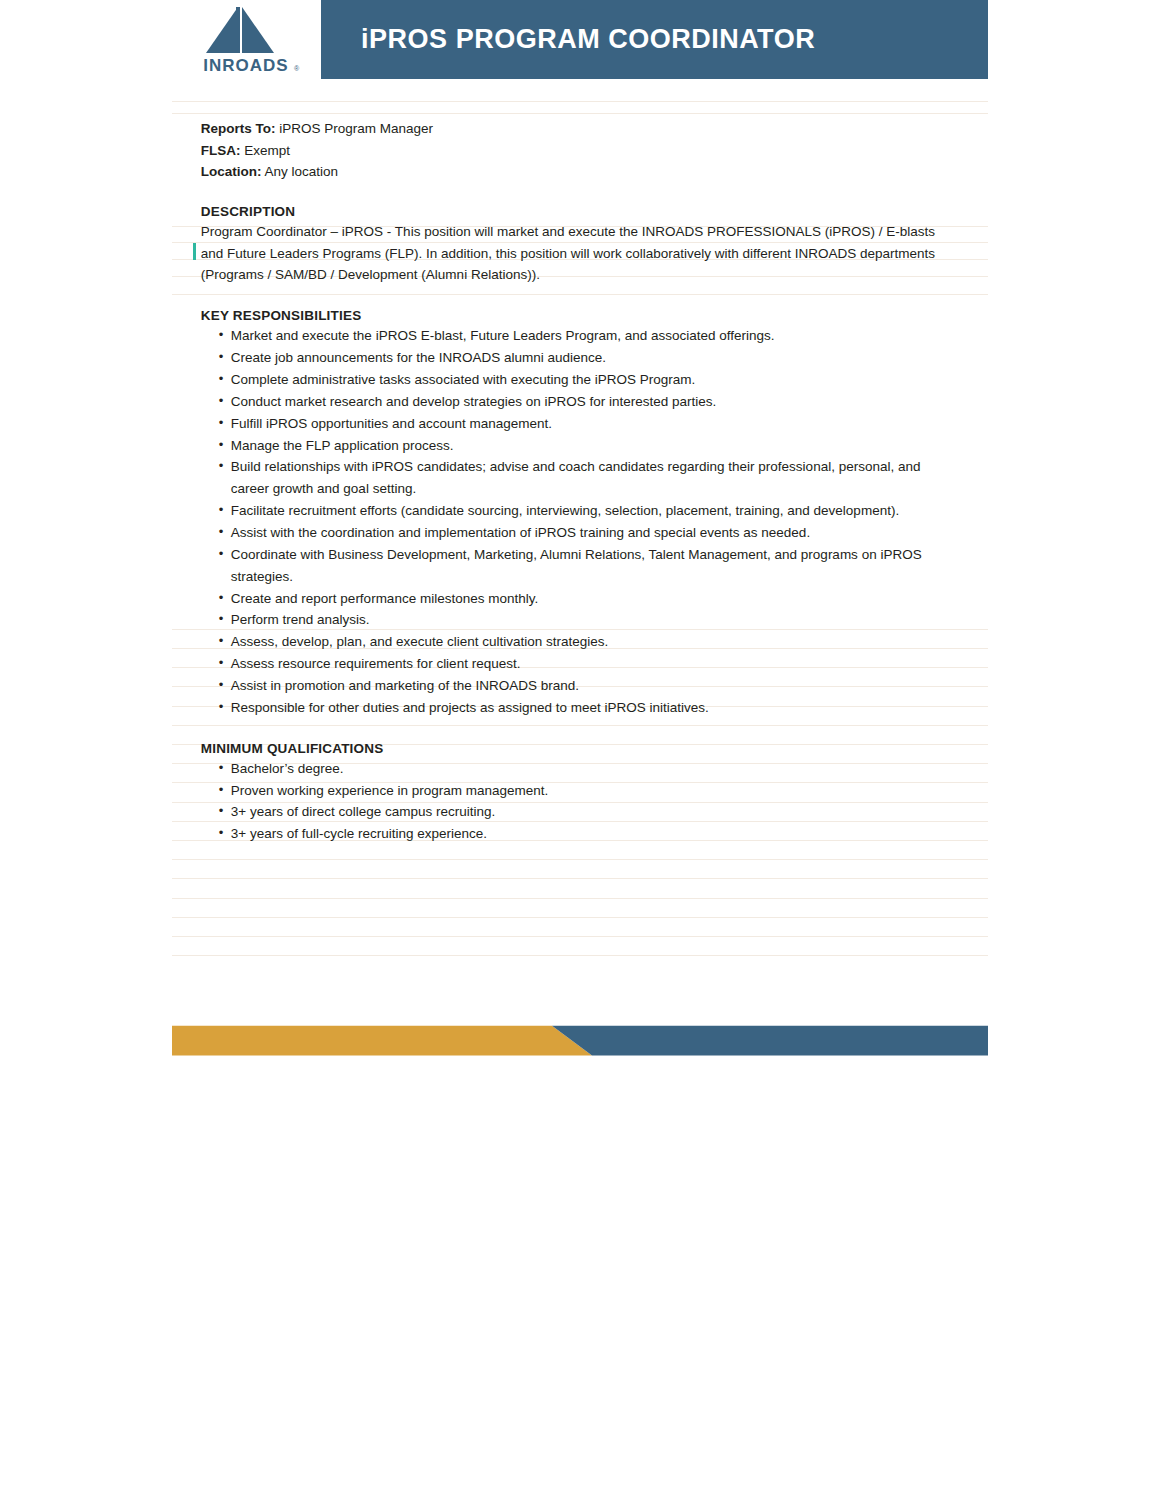INROADS ®
iPROS PROGRAM COORDINATOR
Reports To: iPROS Program Manager
FLSA: Exempt
Location: Any location
DESCRIPTION
Program Coordinator – iPROS - This position will market and execute the INROADS PROFESSIONALS (iPROS) / E-blasts and Future Leaders Programs (FLP). In addition, this position will work collaboratively with different INROADS departments (Programs / SAM/BD / Development (Alumni Relations)).
KEY RESPONSIBILITIES
Market and execute the iPROS E-blast, Future Leaders Program, and associated offerings.
Create job announcements for the INROADS alumni audience.
Complete administrative tasks associated with executing the iPROS Program.
Conduct market research and develop strategies on iPROS for interested parties.
Fulfill iPROS opportunities and account management.
Manage the FLP application process.
Build relationships with iPROS candidates; advise and coach candidates regarding their professional, personal, and career growth and goal setting.
Facilitate recruitment efforts (candidate sourcing, interviewing, selection, placement, training, and development).
Assist with the coordination and implementation of iPROS training and special events as needed.
Coordinate with Business Development, Marketing, Alumni Relations, Talent Management, and programs on iPROS strategies.
Create and report performance milestones monthly.
Perform trend analysis.
Assess, develop, plan, and execute client cultivation strategies.
Assess resource requirements for client request.
Assist in promotion and marketing of the INROADS brand.
Responsible for other duties and projects as assigned to meet iPROS initiatives.
MINIMUM QUALIFICATIONS
Bachelor’s degree.
Proven working experience in program management.
3+ years of direct college campus recruiting.
3+ years of full-cycle recruiting experience.